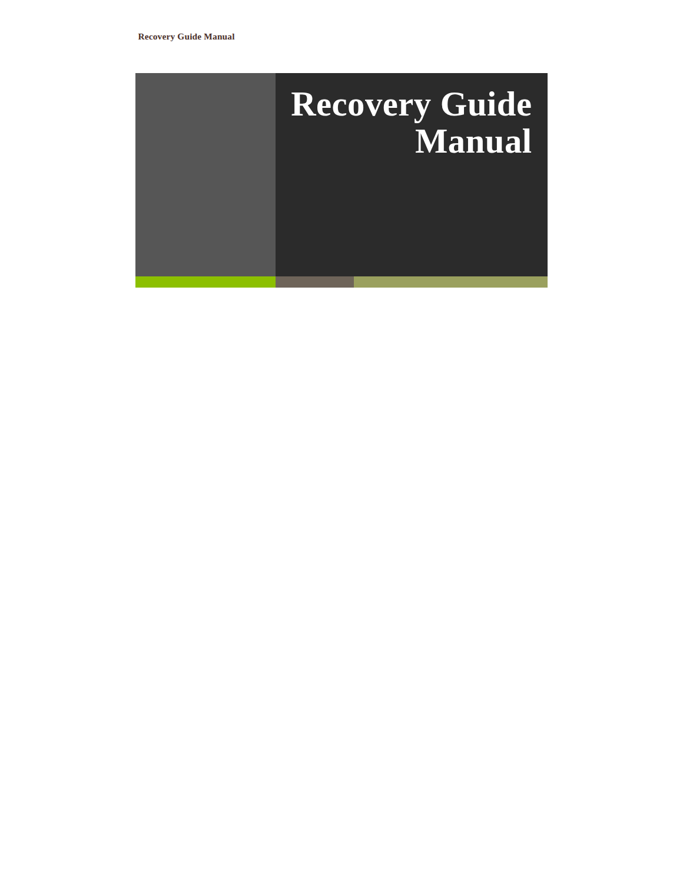Recovery Guide Manual
Recovery Guide
Manual